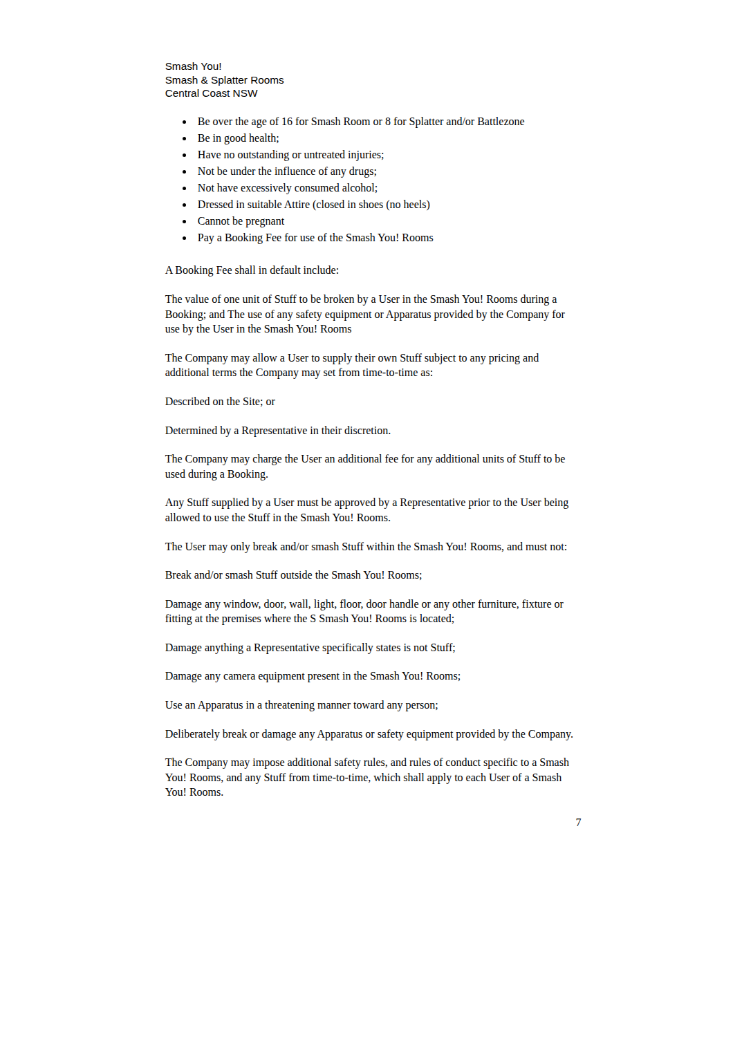Smash You!
Smash & Splatter Rooms
Central Coast NSW
Be over the age of 16 for Smash Room or 8 for Splatter and/or Battlezone
Be in good health;
Have no outstanding or untreated injuries;
Not be under the influence of any drugs;
Not have excessively consumed alcohol;
Dressed in suitable Attire (closed in shoes (no heels)
Cannot be pregnant
Pay a Booking Fee for use of the Smash You! Rooms
A Booking Fee shall in default include:
The value of one unit of Stuff to be broken by a User in the Smash You! Rooms during a Booking; and The use of any safety equipment or Apparatus provided by the Company for use by the User in the Smash You! Rooms
The Company may allow a User to supply their own Stuff subject to any pricing and additional terms the Company may set from time-to-time as:
Described on the Site; or
Determined by a Representative in their discretion.
The Company may charge the User an additional fee for any additional units of Stuff to be used during a Booking.
Any Stuff supplied by a User must be approved by a Representative prior to the User being allowed to use the Stuff in the Smash You! Rooms.
The User may only break and/or smash Stuff within the Smash You! Rooms, and must not:
Break and/or smash Stuff outside the Smash You! Rooms;
Damage any window, door, wall, light, floor, door handle or any other furniture, fixture or fitting at the premises where the S Smash You! Rooms is located;
Damage anything a Representative specifically states is not Stuff;
Damage any camera equipment present in the Smash You! Rooms;
Use an Apparatus in a threatening manner toward any person;
Deliberately break or damage any Apparatus or safety equipment provided by the Company.
The Company may impose additional safety rules, and rules of conduct specific to a Smash You! Rooms, and any Stuff from time-to-time, which shall apply to each User of a Smash You! Rooms.
7